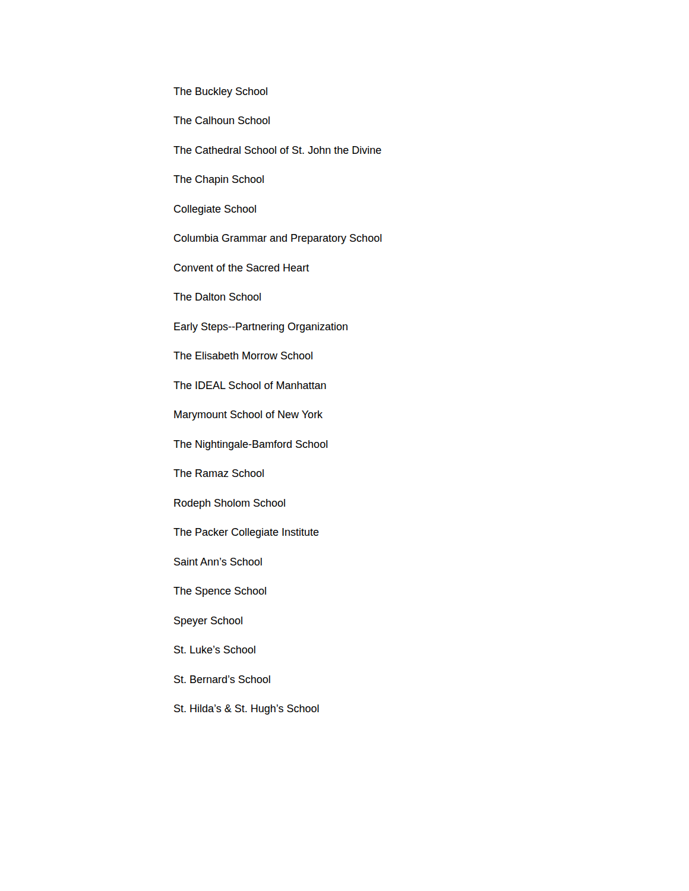The Buckley School
The Calhoun School
The Cathedral School of St. John the Divine
The Chapin School
Collegiate School
Columbia Grammar and Preparatory School
Convent of the Sacred Heart
The Dalton School
Early Steps--Partnering Organization
The Elisabeth Morrow School
The IDEAL School of Manhattan
Marymount School of New York
The Nightingale-Bamford School
The Ramaz School
Rodeph Sholom School
The Packer Collegiate Institute
Saint Ann’s School
The Spence School
Speyer School
St. Luke’s School
St. Bernard’s School
St. Hilda’s & St. Hugh’s School